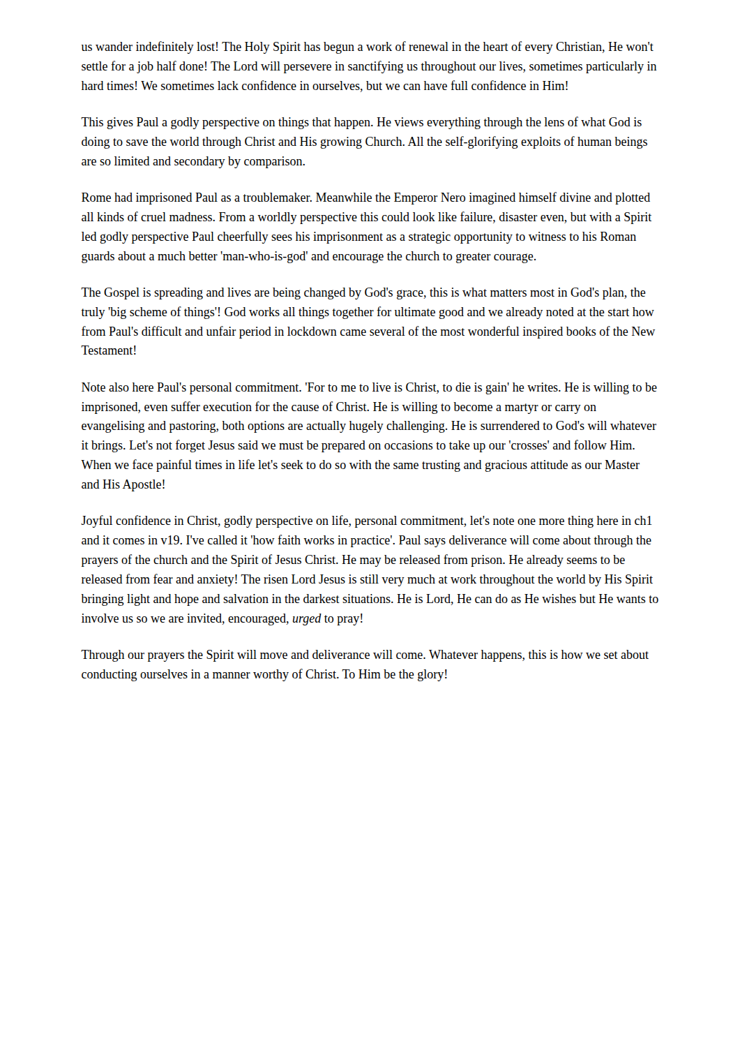us wander indefinitely lost! The Holy Spirit has begun a work of renewal in the heart of every Christian, He won't settle for a job half done! The Lord will persevere in sanctifying us throughout our lives, sometimes particularly in hard times! We sometimes lack confidence in ourselves, but we can have full confidence in Him!
This gives Paul a godly perspective on things that happen. He views everything through the lens of what God is doing to save the world through Christ and His growing Church. All the self-glorifying exploits of human beings are so limited and secondary by comparison.
Rome had imprisoned Paul as a troublemaker. Meanwhile the Emperor Nero imagined himself divine and plotted all kinds of cruel madness. From a worldly perspective this could look like failure, disaster even, but with a Spirit led godly perspective Paul cheerfully sees his imprisonment as a strategic opportunity to witness to his Roman guards about a much better 'man-who-is-god' and encourage the church to greater courage.
The Gospel is spreading and lives are being changed by God's grace, this is what matters most in God's plan, the truly 'big scheme of things'! God works all things together for ultimate good and we already noted at the start how from Paul's difficult and unfair period in lockdown came several of the most wonderful inspired books of the New Testament!
Note also here Paul's personal commitment. 'For to me to live is Christ, to die is gain' he writes. He is willing to be imprisoned, even suffer execution for the cause of Christ. He is willing to become a martyr or carry on evangelising and pastoring, both options are actually hugely challenging. He is surrendered to God's will whatever it brings. Let's not forget Jesus said we must be prepared on occasions to take up our 'crosses' and follow Him. When we face painful times in life let's seek to do so with the same trusting and gracious attitude as our Master and His Apostle!
Joyful confidence in Christ, godly perspective on life, personal commitment, let's note one more thing here in ch1 and it comes in v19. I've called it 'how faith works in practice'. Paul says deliverance will come about through the prayers of the church and the Spirit of Jesus Christ. He may be released from prison. He already seems to be released from fear and anxiety! The risen Lord Jesus is still very much at work throughout the world by His Spirit bringing light and hope and salvation in the darkest situations. He is Lord, He can do as He wishes but He wants to involve us so we are invited, encouraged, urged to pray!
Through our prayers the Spirit will move and deliverance will come. Whatever happens, this is how we set about conducting ourselves in a manner worthy of Christ. To Him be the glory!